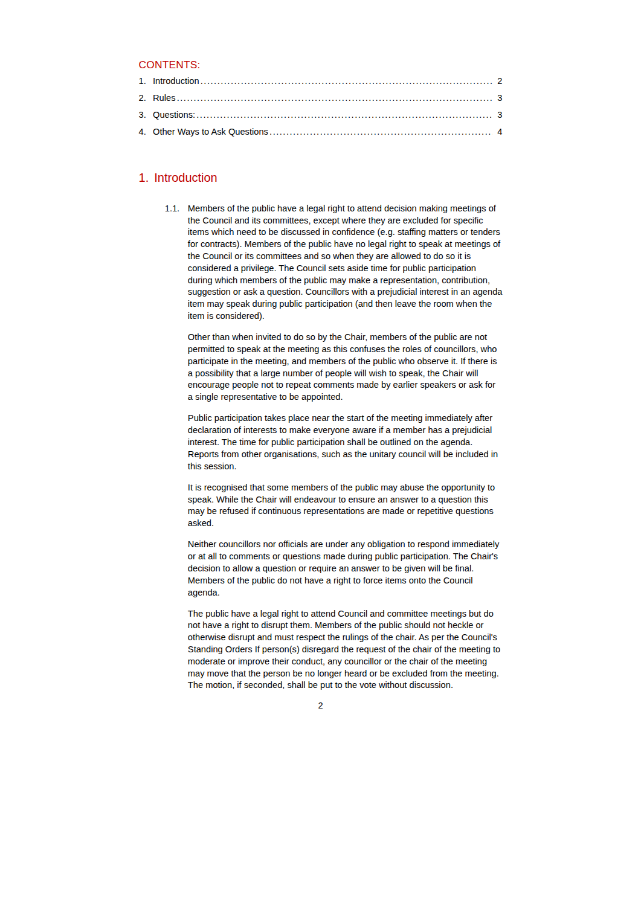CONTENTS:
1. Introduction ........................................................................................................................... 2
2. Rules ....................................................................................................................................... 3
3. Questions: ............................................................................................................................. 3
4. Other Ways to Ask Questions ....................................................................................................... 4
1. Introduction
1.1.
Members of the public have a legal right to attend decision making meetings of the Council and its committees, except where they are excluded for specific items which need to be discussed in confidence (e.g. staffing matters or tenders for contracts). Members of the public have no legal right to speak at meetings of the Council or its committees and so when they are allowed to do so it is considered a privilege. The Council sets aside time for public participation during which members of the public may make a representation, contribution, suggestion or ask a question. Councillors with a prejudicial interest in an agenda item may speak during public participation (and then leave the room when the item is considered).
Other than when invited to do so by the Chair, members of the public are not permitted to speak at the meeting as this confuses the roles of councillors, who participate in the meeting, and members of the public who observe it. If there is a possibility that a large number of people will wish to speak, the Chair will encourage people not to repeat comments made by earlier speakers or ask for a single representative to be appointed.
Public participation takes place near the start of the meeting immediately after declaration of interests to make everyone aware if a member has a prejudicial interest. The time for public participation shall be outlined on the agenda. Reports from other organisations, such as the unitary council will be included in this session.
It is recognised that some members of the public may abuse the opportunity to speak. While the Chair will endeavour to ensure an answer to a question this may be refused if continuous representations are made or repetitive questions asked.
Neither councillors nor officials are under any obligation to respond immediately or at all to comments or questions made during public participation. The Chair's decision to allow a question or require an answer to be given will be final. Members of the public do not have a right to force items onto the Council agenda.
The public have a legal right to attend Council and committee meetings but do not have a right to disrupt them. Members of the public should not heckle or otherwise disrupt and must respect the rulings of the chair. As per the Council's Standing Orders If person(s) disregard the request of the chair of the meeting to moderate or improve their conduct, any councillor or the chair of the meeting may move that the person be no longer heard or be excluded from the meeting. The motion, if seconded, shall be put to the vote without discussion.
2